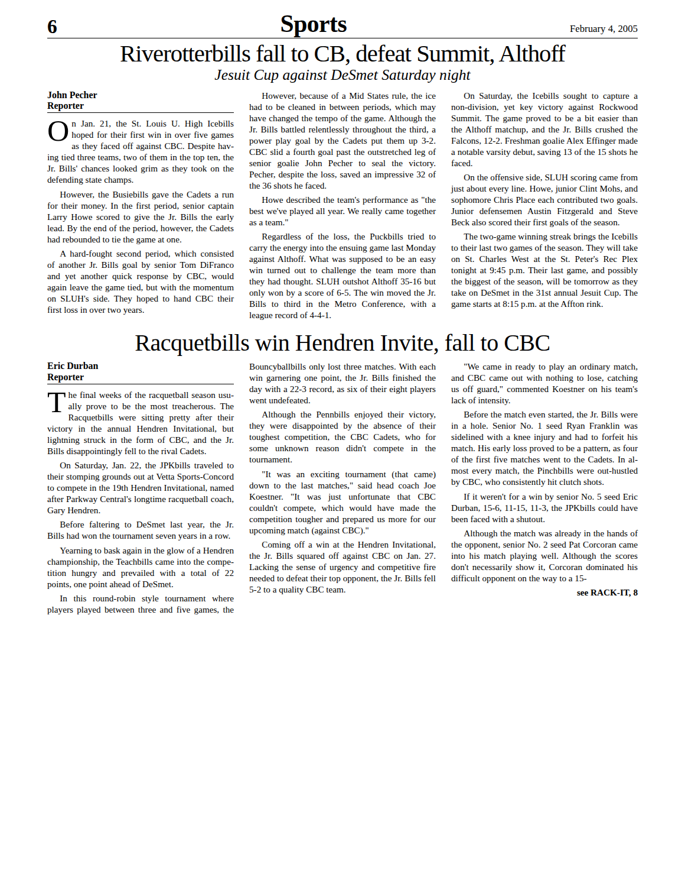6
Sports
February 4, 2005
Riverotterbills fall to CB, defeat Summit, Althoff
Jesuit Cup against DeSmet Saturday night
John Pecher
Reporter
On Jan. 21, the St. Louis U. High Icebills hoped for their first win in over five games as they faced off against CBC. Despite having tied three teams, two of them in the top ten, the Jr. Bills' chances looked grim as they took on the defending state champs.
However, the Busiebills gave the Cadets a run for their money. In the first period, senior captain Larry Howe scored to give the Jr. Bills the early lead. By the end of the period, however, the Cadets had rebounded to tie the game at one.
A hard-fought second period, which consisted of another Jr. Bills goal by senior Tom DiFranco and yet another quick response by CBC, would again leave the game tied, but with the momentum on SLUH's side. They hoped to hand CBC their first loss in over two years.
However, because of a Mid States rule, the ice had to be cleaned in between periods, which may have changed the tempo of the game. Although the Jr. Bills battled relentlessly throughout the third, a power play goal by the Cadets put them up 3-2. CBC slid a fourth goal past the outstretched leg of senior goalie John Pecher to seal the victory. Pecher, despite the loss, saved an impressive 32 of the 36 shots he faced.
Howe described the team's performance as "the best we've played all year. We really came together as a team."
Regardless of the loss, the Puckbills tried to carry the energy into the ensuing game last Monday against Althoff. What was supposed to be an easy win turned out to challenge the team more than they had thought. SLUH outshot Althoff 35-16 but only won by a score of 6-5. The win moved the Jr. Bills to third in the Metro Conference, with a league record of 4-4-1.
On Saturday, the Icebills sought to capture a non-division, yet key victory against Rockwood Summit. The game proved to be a bit easier than the Althoff matchup, and the Jr. Bills crushed the Falcons, 12-2. Freshman goalie Alex Effinger made a notable varsity debut, saving 13 of the 15 shots he faced.
On the offensive side, SLUH scoring came from just about every line. Howe, junior Clint Mohs, and sophomore Chris Place each contributed two goals. Junior defensemen Austin Fitzgerald and Steve Beck also scored their first goals of the season.
The two-game winning streak brings the Icebills to their last two games of the season. They will take on St. Charles West at the St. Peter's Rec Plex tonight at 9:45 p.m. Their last game, and possibly the biggest of the season, will be tomorrow as they take on DeSmet in the 31st annual Jesuit Cup. The game starts at 8:15 p.m. at the Affton rink.
Racquetbills win Hendren Invite, fall to CBC
Eric Durban
Reporter
The final weeks of the racquetball season usually prove to be the most treacherous. The Racquetbills were sitting pretty after their victory in the annual Hendren Invitational, but lightning struck in the form of CBC, and the Jr. Bills disappointingly fell to the rival Cadets.
On Saturday, Jan. 22, the JPKbills traveled to their stomping grounds out at Vetta Sports-Concord to compete in the 19th Hendren Invitational, named after Parkway Central's longtime racquetball coach, Gary Hendren.
Before faltering to DeSmet last year, the Jr. Bills had won the tournament seven years in a row.
Yearning to bask again in the glow of a Hendren championship, the Teachbills came into the competition hungry and prevailed with a total of 22 points, one point ahead of DeSmet.
In this round-robin style tournament where players played between three and five games, the Bouncyballbills only lost three matches. With each win garnering one point, the Jr. Bills finished the day with a 22-3 record, as six of their eight players went undefeated.
Although the Pennbills enjoyed their victory, they were disappointed by the absence of their toughest competition, the CBC Cadets, who for some unknown reason didn't compete in the tournament.
"It was an exciting tournament (that came) down to the last matches," said head coach Joe Koestner. "It was just unfortunate that CBC couldn't compete, which would have made the competition tougher and prepared us more for our upcoming match (against CBC)."
Coming off a win at the Hendren Invitational, the Jr. Bills squared off against CBC on Jan. 27. Lacking the sense of urgency and competitive fire needed to defeat their top opponent, the Jr. Bills fell 5-2 to a quality CBC team.
"We came in ready to play an ordinary match, and CBC came out with nothing to lose, catching us off guard," commented Koestner on his team's lack of intensity.
Before the match even started, the Jr. Bills were in a hole. Senior No. 1 seed Ryan Franklin was sidelined with a knee injury and had to forfeit his match. His early loss proved to be a pattern, as four of the first five matches went to the Cadets. In almost every match, the Pinchbills were out-hustled by CBC, who consistently hit clutch shots.
If it weren't for a win by senior No. 5 seed Eric Durban, 15-6, 11-15, 11-3, the JPKbills could have been faced with a shutout.
Although the match was already in the hands of the opponent, senior No. 2 seed Pat Corcoran came into his match playing well. Although the scores don't necessarily show it, Corcoran dominated his difficult opponent on the way to a 15-
see RACK-IT, 8